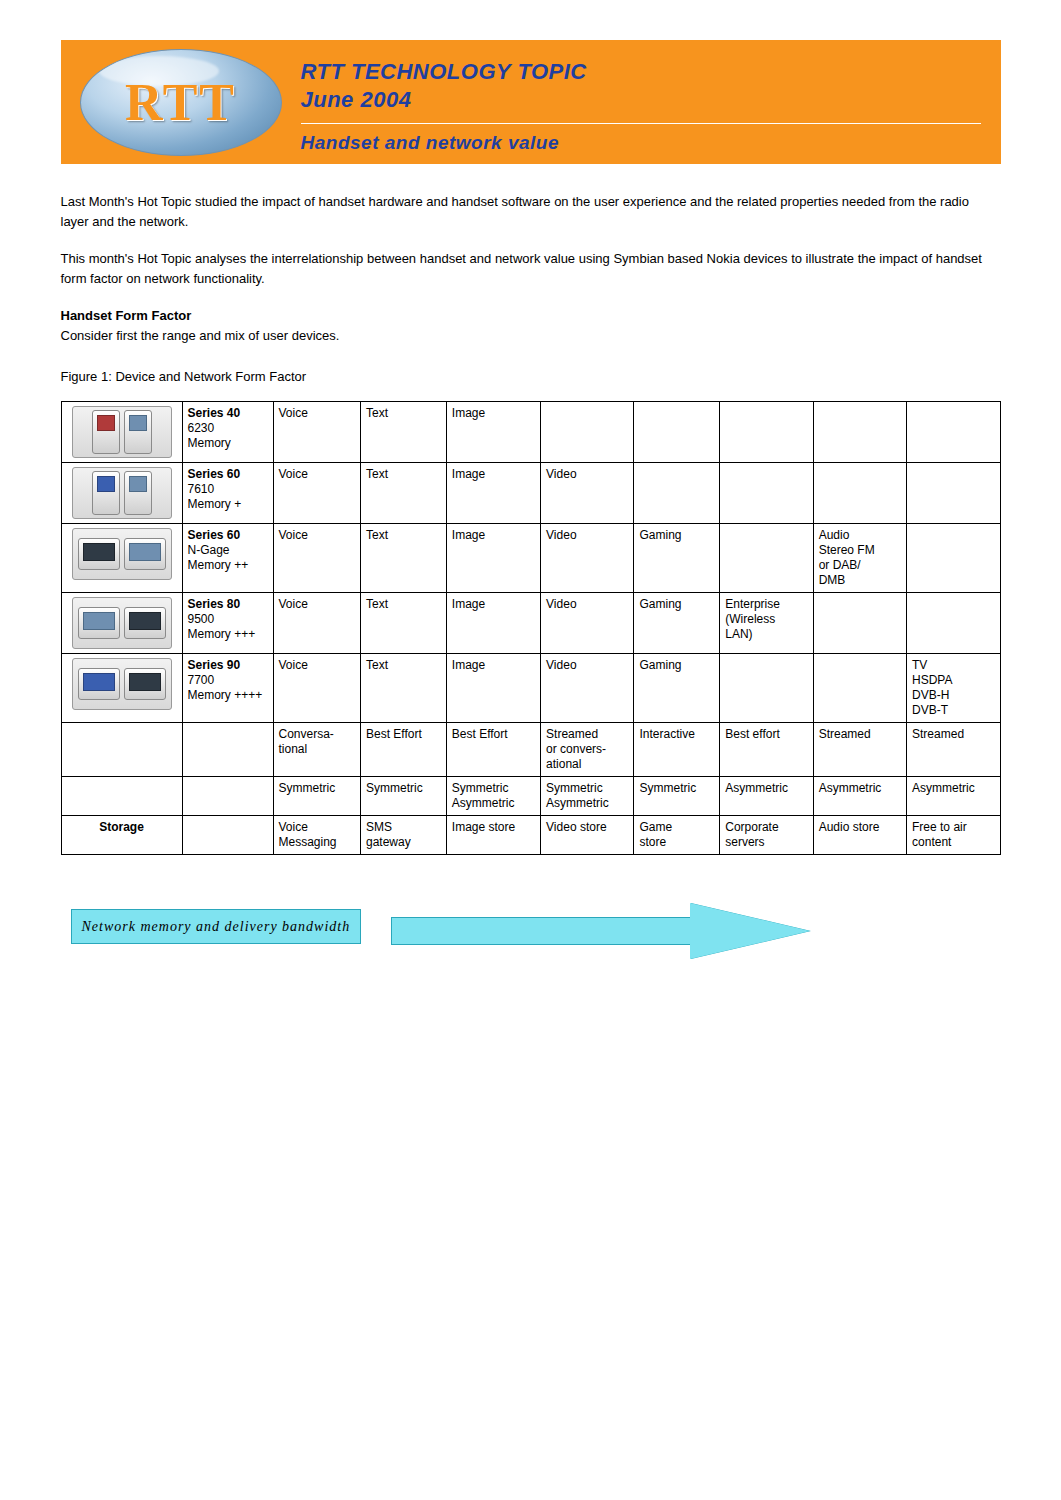RTT
RTT TECHNOLOGY TOPIC
June 2004
Handset and network value
Last Month's Hot Topic studied the impact of handset hardware and handset software on the user experience and the related properties needed from the radio layer and the network.
This month's Hot Topic analyses the interrelationship between handset and network value using Symbian based Nokia devices to illustrate the impact of handset form factor on network functionality.
Handset Form Factor
Consider first the range and mix of user devices.
Figure 1: Device and Network Form Factor
| | Series 40 6230 Memory | Voice | Text | Image | | | | | |
| | Series 60 7610 Memory + | Voice | Text | Image | Video | | | | |
| | Series 60 N-Gage Memory ++ | Voice | Text | Image | Video | Gaming | | Audio Stereo FM or DAB/ DMB | |
| | Series 80 9500 Memory +++ | Voice | Text | Image | Video | Gaming | Enterprise (Wireless LAN) | | |
| | Series 90 7700 Memory ++++ | Voice | Text | Image | Video | Gaming | | | TV HSDPA DVB-H DVB-T |
| | | Conversa- tional | Best Effort | Best Effort | Streamed or convers- ational | Interactive | Best effort | Streamed | Streamed |
| | | Symmetric | Symmetric | Symmetric Asymmetric | Symmetric Asymmetric | Symmetric | Asymmetric | Asymmetric | Asymmetric |
| Storage | | Voice Messaging | SMS gateway | Image store | Video store | Game store | Corporate servers | Audio store | Free to air content |
Network memory and delivery bandwidth